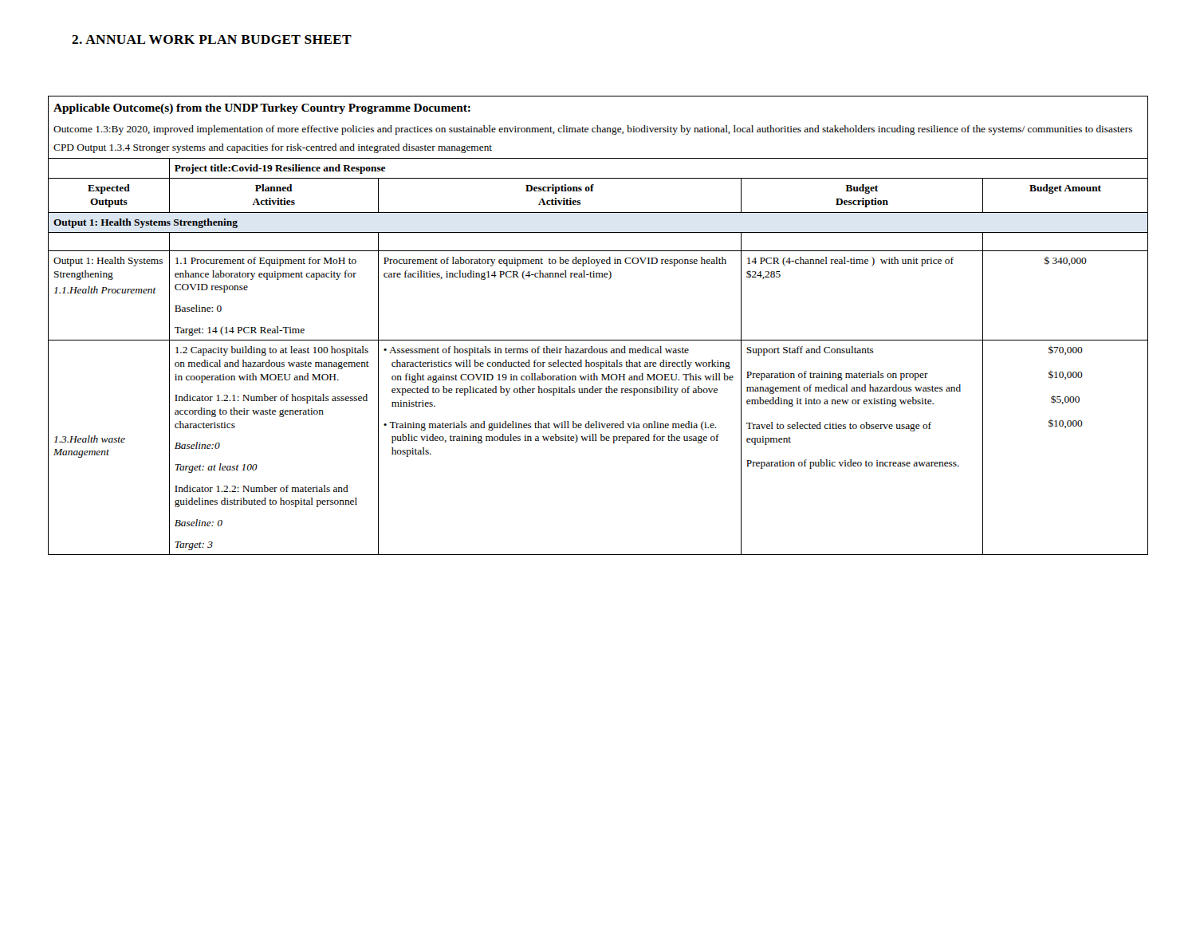2. ANNUAL WORK PLAN BUDGET SHEET
| Applicable Outcome(s) from the UNDP Turkey Country Programme Document: Outcome 1.3:By 2020, improved implementation of more effective policies and practices on sustainable environment, climate change, biodiversity by national, local authorities and stakeholders incuding resilience of the systems/ communities to disasters CPD Output 1.3.4 Stronger systems and capacities for risk-centred and integrated disaster management |
| | Project title:Covid-19 Resilience and Response |
| Expected Outputs | Planned Activities | Descriptions of Activities | Budget Description | Budget Amount |
| Output 1: Health Systems Strengthening |
| Output 1: Health Systems Strengthening 1.1.Health Procurement | 1.1 Procurement of Equipment for MoH to enhance laboratory equipment capacity for COVID response Baseline: 0 Target: 14 (14 PCR Real-Time | Procurement of laboratory equipment to be deployed in COVID response health care facilities, including14 PCR (4-channel real-time) | 14 PCR (4-channel real-time ) with unit price of $24,285 | $ 340,000 |
| 1.3.Health waste Management | 1.2 Capacity building to at least 100 hospitals on medical and hazardous waste management in cooperation with MOEU and MOH. Indicator 1.2.1: Number of hospitals assessed according to their waste generation characteristics Baseline:0 Target: at least 100 Indicator 1.2.2: Number of materials and guidelines distributed to hospital personnel Baseline: 0 Target: 3 | • Assessment of hospitals in terms of their hazardous and medical waste characteristics will be conducted for selected hospitals that are directly working on fight against COVID 19 in collaboration with MOH and MOEU. This will be expected to be replicated by other hospitals under the responsibility of above ministries. • Training materials and guidelines that will be delivered via online media (i.e. public video, training modules in a website) will be prepared for the usage of hospitals. | Support Staff and Consultants Preparation of training materials on proper management of medical and hazardous wastes and embedding it into a new or existing website. Travel to selected cities to observe usage of equipment Preparation of public video to increase awareness. | $70,000 $10,000 $5,000 $10,000 |